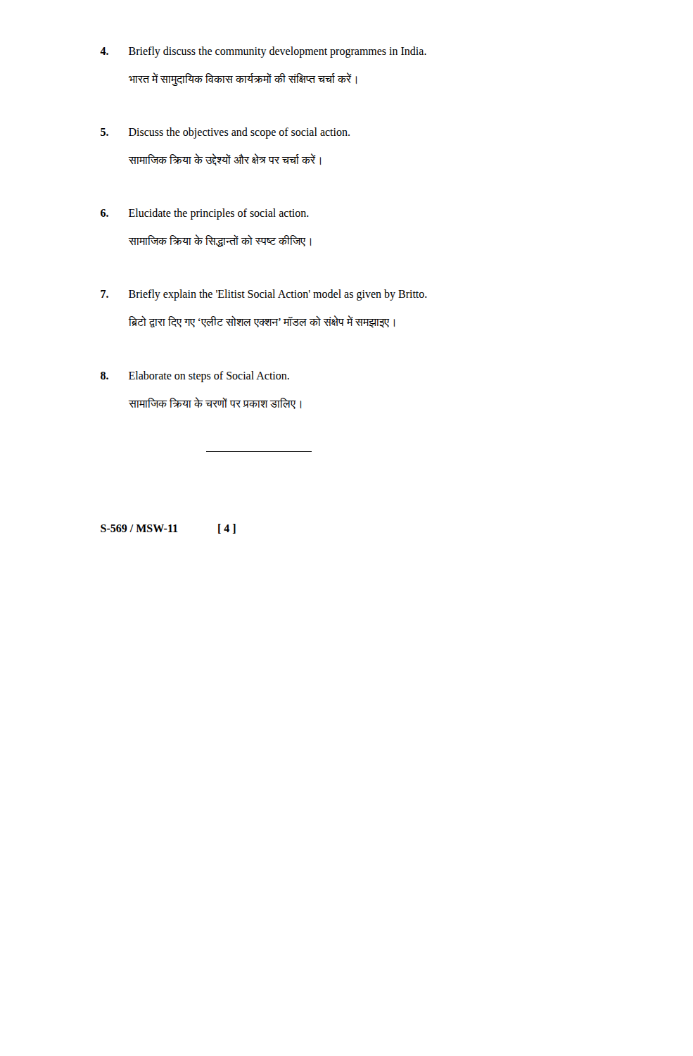4.
Briefly discuss the community development programmes in India.
भारत में सामुदायिक विकास कार्यक्रमों की संक्षिप्त चर्चा करें।
5.
Discuss the objectives and scope of social action.
सामाजिक क्रिया के उद्देश्यों और क्षेत्र पर चर्चा करें।
6.
Elucidate the principles of social action.
सामाजिक क्रिया के सिद्धान्तों को स्पष्ट कीजिए।
7.
Briefly explain the 'Elitist Social Action' model as given by Britto.
ब्रिटो द्वारा दिए गए ‘एलीट सोशल एक्शन’ मॉडल को संक्षेप में समझाइए।
8.
Elaborate on steps of Social Action.
सामाजिक क्रिया के चरणों पर प्रकाश डालिए।
S-569 / MSW-11 [ 4 ]